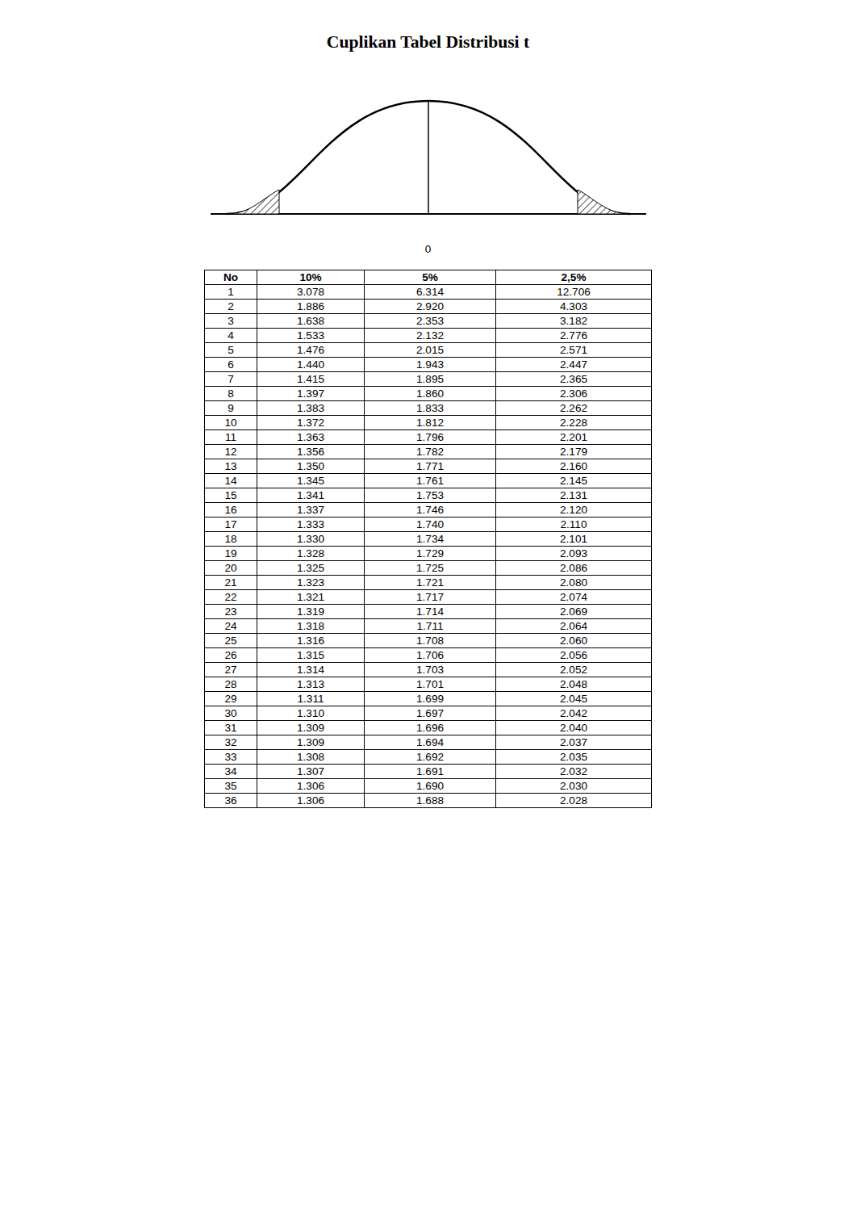Cuplikan Tabel Distribusi t
0
Cuplikan Tabel Distribusi t
| No | 10% | 5% | 2,5% |
| --- | --- | --- | --- |
| 1 | 3.078 | 6.314 | 12.706 |
| 2 | 1.886 | 2.920 | 4.303 |
| 3 | 1.638 | 2.353 | 3.182 |
| 4 | 1.533 | 2.132 | 2.776 |
| 5 | 1.476 | 2.015 | 2.571 |
| 6 | 1.440 | 1.943 | 2.447 |
| 7 | 1.415 | 1.895 | 2.365 |
| 8 | 1.397 | 1.860 | 2.306 |
| 9 | 1.383 | 1.833 | 2.262 |
| 10 | 1.372 | 1.812 | 2.228 |
| 11 | 1.363 | 1.796 | 2.201 |
| 12 | 1.356 | 1.782 | 2.179 |
| 13 | 1.350 | 1.771 | 2.160 |
| 14 | 1.345 | 1.761 | 2.145 |
| 15 | 1.341 | 1.753 | 2.131 |
| 16 | 1.337 | 1.746 | 2.120 |
| 17 | 1.333 | 1.740 | 2.110 |
| 18 | 1.330 | 1.734 | 2.101 |
| 19 | 1.328 | 1.729 | 2.093 |
| 20 | 1.325 | 1.725 | 2.086 |
| 21 | 1.323 | 1.721 | 2.080 |
| 22 | 1.321 | 1.717 | 2.074 |
| 23 | 1.319 | 1.714 | 2.069 |
| 24 | 1.318 | 1.711 | 2.064 |
| 25 | 1.316 | 1.708 | 2.060 |
| 26 | 1.315 | 1.706 | 2.056 |
| 27 | 1.314 | 1.703 | 2.052 |
| 28 | 1.313 | 1.701 | 2.048 |
| 29 | 1.311 | 1.699 | 2.045 |
| 30 | 1.310 | 1.697 | 2.042 |
| 31 | 1.309 | 1.696 | 2.040 |
| 32 | 1.309 | 1.694 | 2.037 |
| 33 | 1.308 | 1.692 | 2.035 |
| 34 | 1.307 | 1.691 | 2.032 |
| 35 | 1.306 | 1.690 | 2.030 |
| 36 | 1.306 | 1.688 | 2.028 |